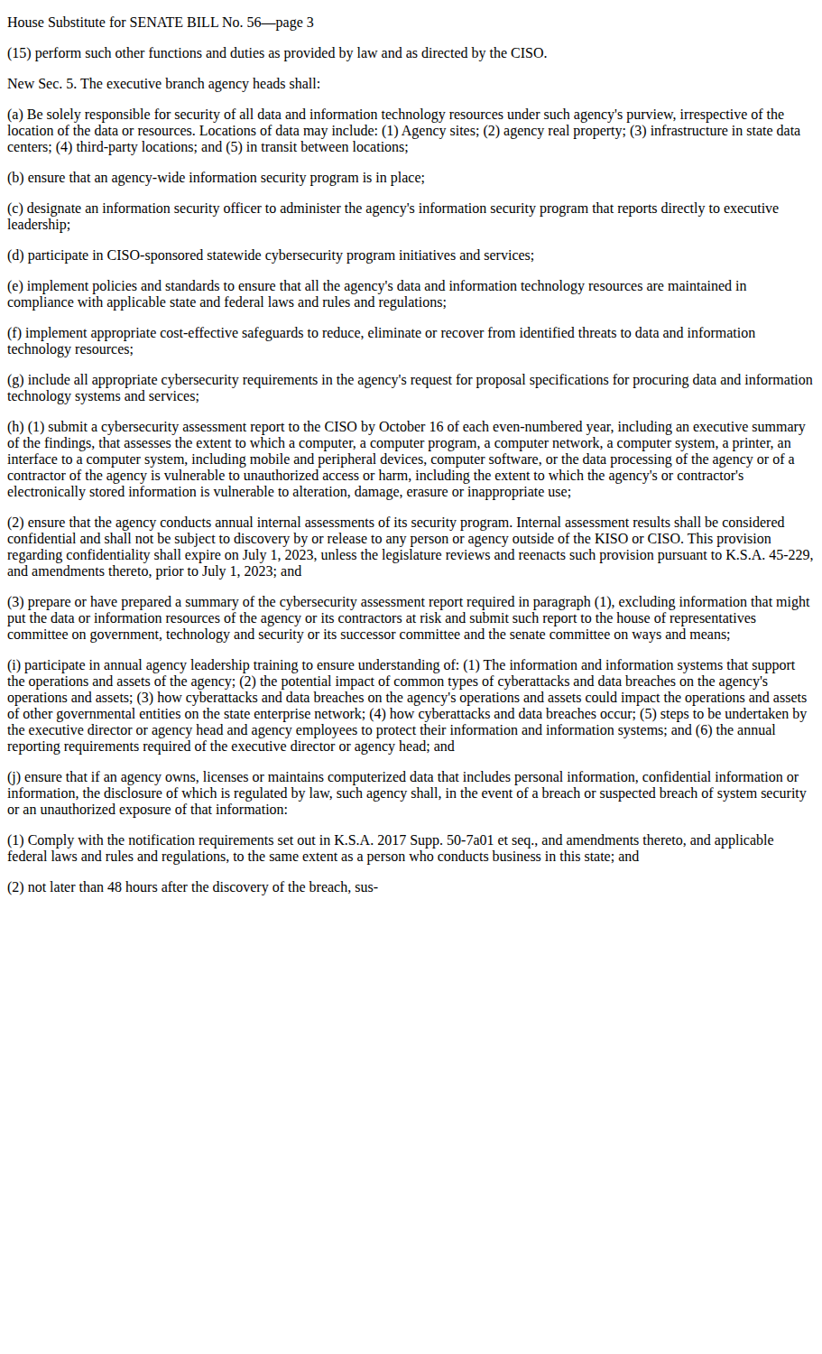House Substitute for SENATE BILL No. 56—page 3
(15) perform such other functions and duties as provided by law and as directed by the CISO.
New Sec. 5. The executive branch agency heads shall:
(a) Be solely responsible for security of all data and information technology resources under such agency's purview, irrespective of the location of the data or resources. Locations of data may include: (1) Agency sites; (2) agency real property; (3) infrastructure in state data centers; (4) third-party locations; and (5) in transit between locations;
(b) ensure that an agency-wide information security program is in place;
(c) designate an information security officer to administer the agency's information security program that reports directly to executive leadership;
(d) participate in CISO-sponsored statewide cybersecurity program initiatives and services;
(e) implement policies and standards to ensure that all the agency's data and information technology resources are maintained in compliance with applicable state and federal laws and rules and regulations;
(f) implement appropriate cost-effective safeguards to reduce, eliminate or recover from identified threats to data and information technology resources;
(g) include all appropriate cybersecurity requirements in the agency's request for proposal specifications for procuring data and information technology systems and services;
(h) (1) submit a cybersecurity assessment report to the CISO by October 16 of each even-numbered year, including an executive summary of the findings, that assesses the extent to which a computer, a computer program, a computer network, a computer system, a printer, an interface to a computer system, including mobile and peripheral devices, computer software, or the data processing of the agency or of a contractor of the agency is vulnerable to unauthorized access or harm, including the extent to which the agency's or contractor's electronically stored information is vulnerable to alteration, damage, erasure or inappropriate use;
(2) ensure that the agency conducts annual internal assessments of its security program. Internal assessment results shall be considered confidential and shall not be subject to discovery by or release to any person or agency outside of the KISO or CISO. This provision regarding confidentiality shall expire on July 1, 2023, unless the legislature reviews and reenacts such provision pursuant to K.S.A. 45-229, and amendments thereto, prior to July 1, 2023; and
(3) prepare or have prepared a summary of the cybersecurity assessment report required in paragraph (1), excluding information that might put the data or information resources of the agency or its contractors at risk and submit such report to the house of representatives committee on government, technology and security or its successor committee and the senate committee on ways and means;
(i) participate in annual agency leadership training to ensure understanding of: (1) The information and information systems that support the operations and assets of the agency; (2) the potential impact of common types of cyberattacks and data breaches on the agency's operations and assets; (3) how cyberattacks and data breaches on the agency's operations and assets could impact the operations and assets of other governmental entities on the state enterprise network; (4) how cyberattacks and data breaches occur; (5) steps to be undertaken by the executive director or agency head and agency employees to protect their information and information systems; and (6) the annual reporting requirements required of the executive director or agency head; and
(j) ensure that if an agency owns, licenses or maintains computerized data that includes personal information, confidential information or information, the disclosure of which is regulated by law, such agency shall, in the event of a breach or suspected breach of system security or an unauthorized exposure of that information:
(1) Comply with the notification requirements set out in K.S.A. 2017 Supp. 50-7a01 et seq., and amendments thereto, and applicable federal laws and rules and regulations, to the same extent as a person who conducts business in this state; and
(2) not later than 48 hours after the discovery of the breach, sus-